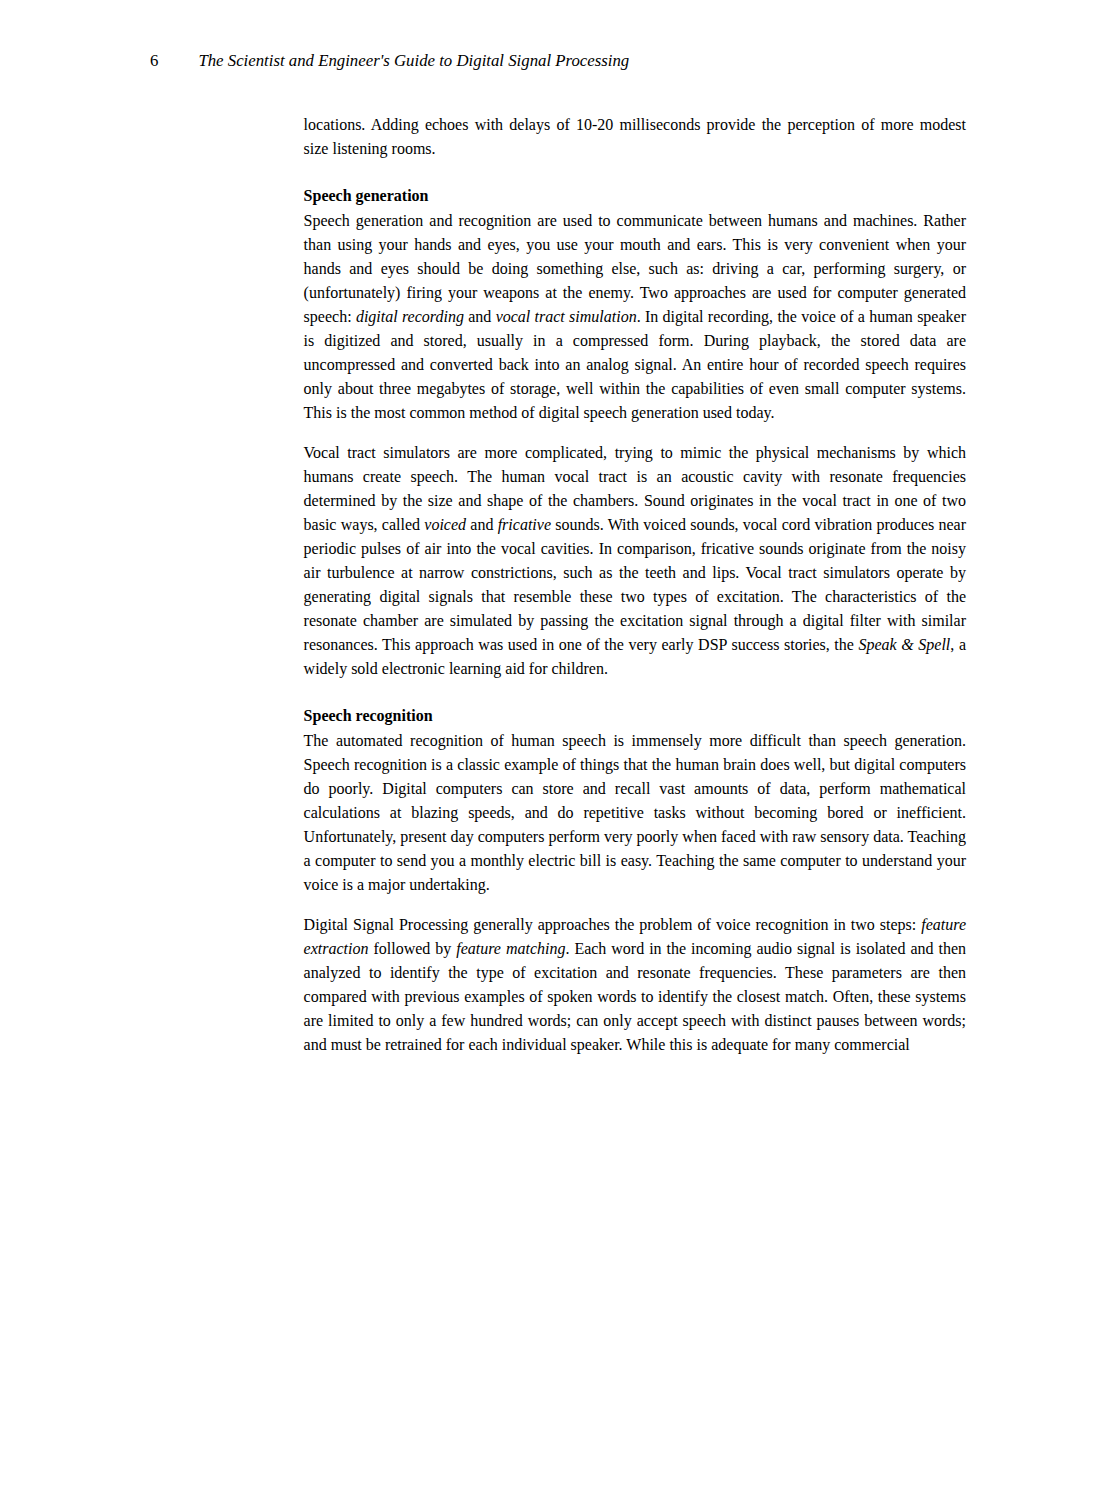6 The Scientist and Engineer's Guide to Digital Signal Processing
locations. Adding echoes with delays of 10-20 milliseconds provide the perception of more modest size listening rooms.
Speech generation
Speech generation and recognition are used to communicate between humans and machines. Rather than using your hands and eyes, you use your mouth and ears. This is very convenient when your hands and eyes should be doing something else, such as: driving a car, performing surgery, or (unfortunately) firing your weapons at the enemy. Two approaches are used for computer generated speech: digital recording and vocal tract simulation. In digital recording, the voice of a human speaker is digitized and stored, usually in a compressed form. During playback, the stored data are uncompressed and converted back into an analog signal. An entire hour of recorded speech requires only about three megabytes of storage, well within the capabilities of even small computer systems. This is the most common method of digital speech generation used today.
Vocal tract simulators are more complicated, trying to mimic the physical mechanisms by which humans create speech. The human vocal tract is an acoustic cavity with resonate frequencies determined by the size and shape of the chambers. Sound originates in the vocal tract in one of two basic ways, called voiced and fricative sounds. With voiced sounds, vocal cord vibration produces near periodic pulses of air into the vocal cavities. In comparison, fricative sounds originate from the noisy air turbulence at narrow constrictions, such as the teeth and lips. Vocal tract simulators operate by generating digital signals that resemble these two types of excitation. The characteristics of the resonate chamber are simulated by passing the excitation signal through a digital filter with similar resonances. This approach was used in one of the very early DSP success stories, the Speak & Spell, a widely sold electronic learning aid for children.
Speech recognition
The automated recognition of human speech is immensely more difficult than speech generation. Speech recognition is a classic example of things that the human brain does well, but digital computers do poorly. Digital computers can store and recall vast amounts of data, perform mathematical calculations at blazing speeds, and do repetitive tasks without becoming bored or inefficient. Unfortunately, present day computers perform very poorly when faced with raw sensory data. Teaching a computer to send you a monthly electric bill is easy. Teaching the same computer to understand your voice is a major undertaking.
Digital Signal Processing generally approaches the problem of voice recognition in two steps: feature extraction followed by feature matching. Each word in the incoming audio signal is isolated and then analyzed to identify the type of excitation and resonate frequencies. These parameters are then compared with previous examples of spoken words to identify the closest match. Often, these systems are limited to only a few hundred words; can only accept speech with distinct pauses between words; and must be retrained for each individual speaker. While this is adequate for many commercial